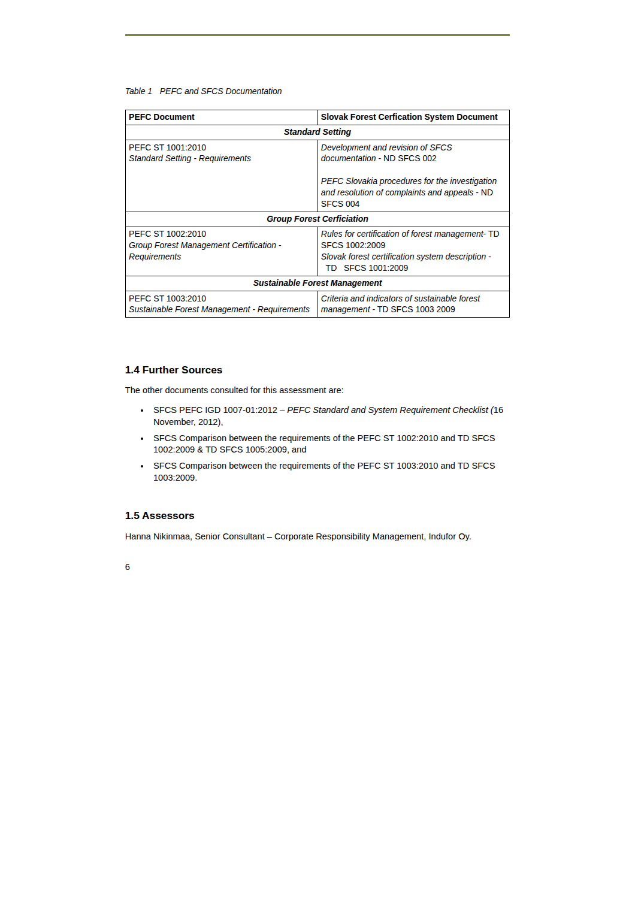Table 1 PEFC and SFCS Documentation
| PEFC Document | Slovak Forest Cerfication System Document |
| --- | --- |
| Standard Setting |
| PEFC ST 1001:2010 Standard Setting - Requirements | Development and revision of SFCS documentation - ND SFCS 002 PEFC Slovakia procedures for the investigation and resolution of complaints and appeals - ND SFCS 004 |
| Group Forest Cerficiation |
| PEFC ST 1002:2010 Group Forest Management Certification - Requirements | Rules for certification of forest management - TD SFCS 1002:2009 Slovak forest certification system description - TD SFCS 1001:2009 |
| Sustainable Forest Management |
| PEFC ST 1003:2010 Sustainable Forest Management - Requirements | Criteria and indicators of sustainable forest management - TD SFCS 1003 2009 |
1.4 Further Sources
The other documents consulted for this assessment are:
SFCS PEFC IGD 1007-01:2012 – PEFC Standard and System Requirement Checklist (16 November, 2012),
SFCS Comparison between the requirements of the PEFC ST 1002:2010 and TD SFCS 1002:2009 & TD SFCS 1005:2009, and
SFCS Comparison between the requirements of the PEFC ST 1003:2010 and TD SFCS 1003:2009.
1.5 Assessors
Hanna Nikinmaa, Senior Consultant – Corporate Responsibility Management, Indufor Oy.
6